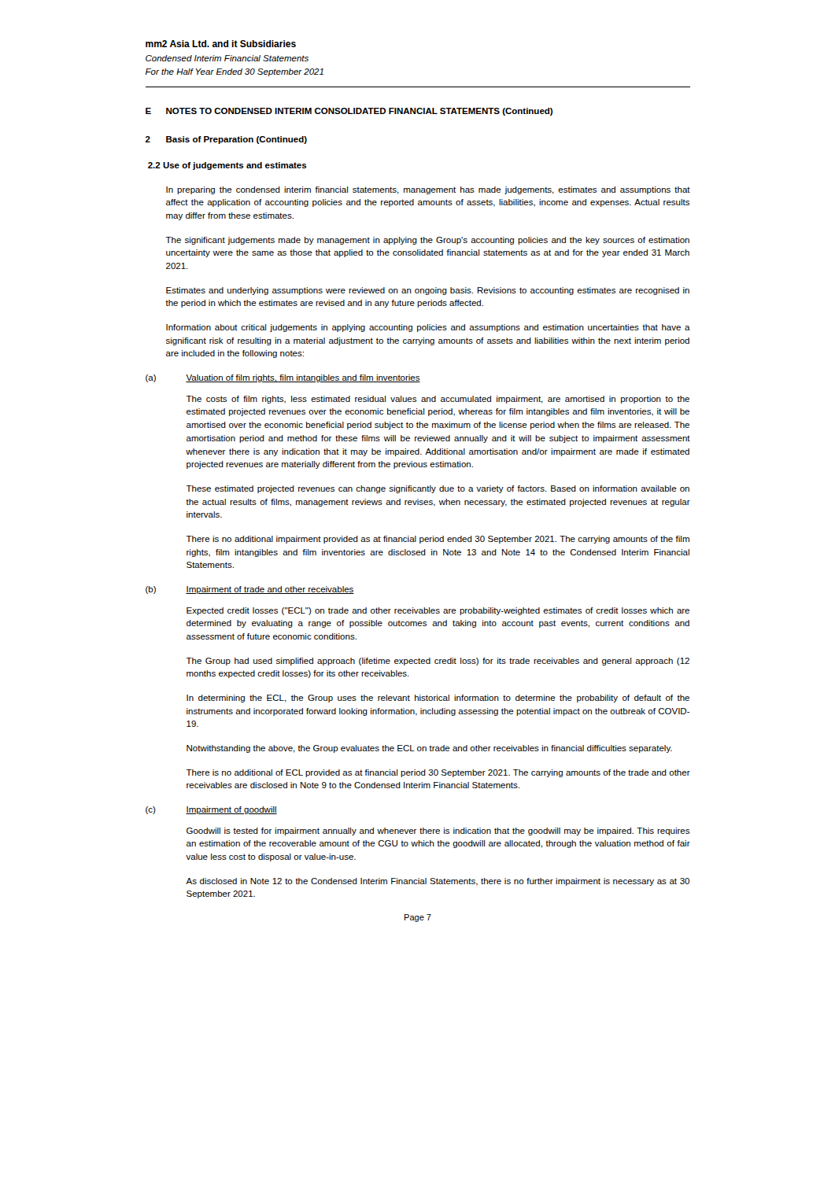mm2 Asia Ltd. and it Subsidiaries
Condensed Interim Financial Statements
For the Half Year Ended 30 September 2021
ENOTES TO CONDENSED INTERIM CONSOLIDATED FINANCIAL STATEMENTS (Continued)
2 Basis of Preparation (Continued)
2.2 Use of judgements and estimates
In preparing the condensed interim financial statements, management has made judgements, estimates and assumptions that affect the application of accounting policies and the reported amounts of assets, liabilities, income and expenses. Actual results may differ from these estimates.
The significant judgements made by management in applying the Group's accounting policies and the key sources of estimation uncertainty were the same as those that applied to the consolidated financial statements as at and for the year ended 31 March 2021.
Estimates and underlying assumptions were reviewed on an ongoing basis. Revisions to accounting estimates are recognised in the period in which the estimates are revised and in any future periods affected.
Information about critical judgements in applying accounting policies and assumptions and estimation uncertainties that have a significant risk of resulting in a material adjustment to the carrying amounts of assets and liabilities within the next interim period are included in the following notes:
(a) Valuation of film rights, film intangibles and film inventories
The costs of film rights, less estimated residual values and accumulated impairment, are amortised in proportion to the estimated projected revenues over the economic beneficial period, whereas for film intangibles and film inventories, it will be amortised over the economic beneficial period subject to the maximum of the license period when the films are released. The amortisation period and method for these films will be reviewed annually and it will be subject to impairment assessment whenever there is any indication that it may be impaired. Additional amortisation and/or impairment are made if estimated projected revenues are materially different from the previous estimation.
These estimated projected revenues can change significantly due to a variety of factors. Based on information available on the actual results of films, management reviews and revises, when necessary, the estimated projected revenues at regular intervals.
There is no additional impairment provided as at financial period ended 30 September 2021. The carrying amounts of the film rights, film intangibles and film inventories are disclosed in Note 13 and Note 14 to the Condensed Interim Financial Statements.
(b) Impairment of trade and other receivables
Expected credit losses ("ECL") on trade and other receivables are probability-weighted estimates of credit losses which are determined by evaluating a range of possible outcomes and taking into account past events, current conditions and assessment of future economic conditions.
The Group had used simplified approach (lifetime expected credit loss) for its trade receivables and general approach (12 months expected credit losses) for its other receivables.
In determining the ECL, the Group uses the relevant historical information to determine the probability of default of the instruments and incorporated forward looking information, including assessing the potential impact on the outbreak of COVID-19.
Notwithstanding the above, the Group evaluates the ECL on trade and other receivables in financial difficulties separately.
There is no additional of ECL provided as at financial period 30 September 2021. The carrying amounts of the trade and other receivables are disclosed in Note 9 to the Condensed Interim Financial Statements.
(c) Impairment of goodwill
Goodwill is tested for impairment annually and whenever there is indication that the goodwill may be impaired. This requires an estimation of the recoverable amount of the CGU to which the goodwill are allocated, through the valuation method of fair value less cost to disposal or value-in-use.
As disclosed in Note 12 to the Condensed Interim Financial Statements, there is no further impairment is necessary as at 30 September 2021.
Page 7